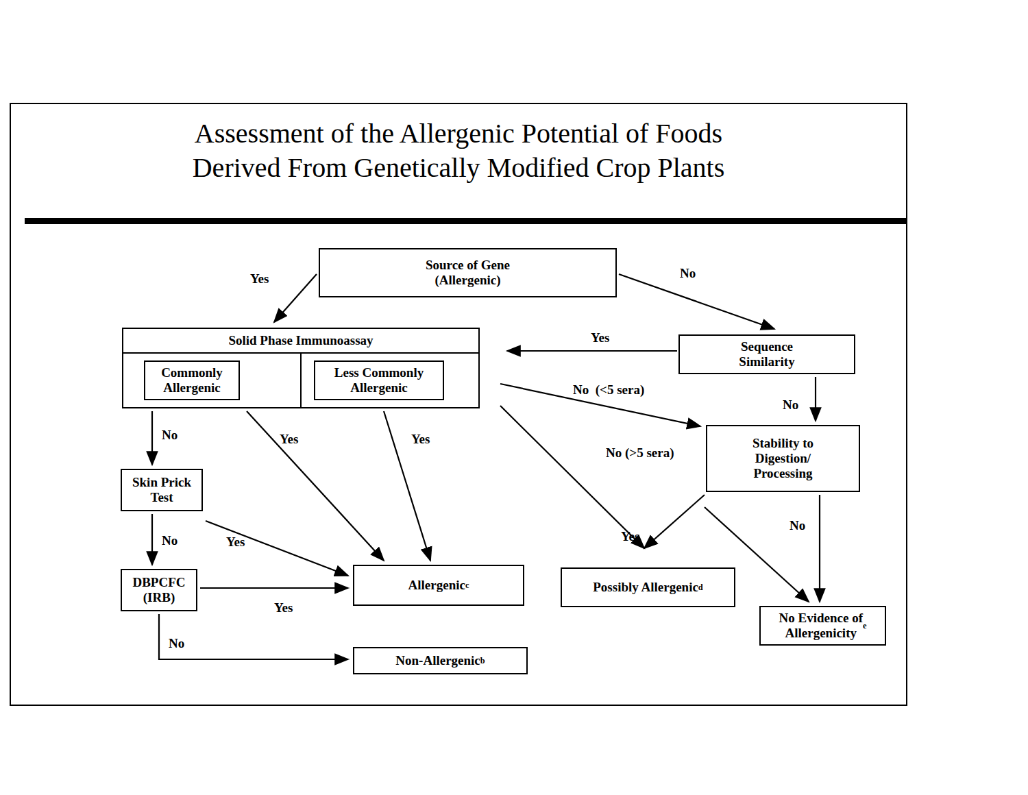Assessment of the Allergenic Potential of Foods
Derived From Genetically Modified Crop Plants
Source of Gene
(Allergenic)
Sequence
Similarity
Solid Phase Immunoassay
Commonly
Allergenic
Less Commonly
Allergenic
Stability to
Digestion/
Processing
Skin Prick
Test
DBPCFC
(IRB)
Allergenicc
Possibly Allergenicd
No Evidence of
Allergenicitye
Non-Allergenicb
Yes
No
Yes
No (<5 sera)
No
No
Yes
Yes
No (>5 sera)
No
No
Yes
Yes
Yes
No